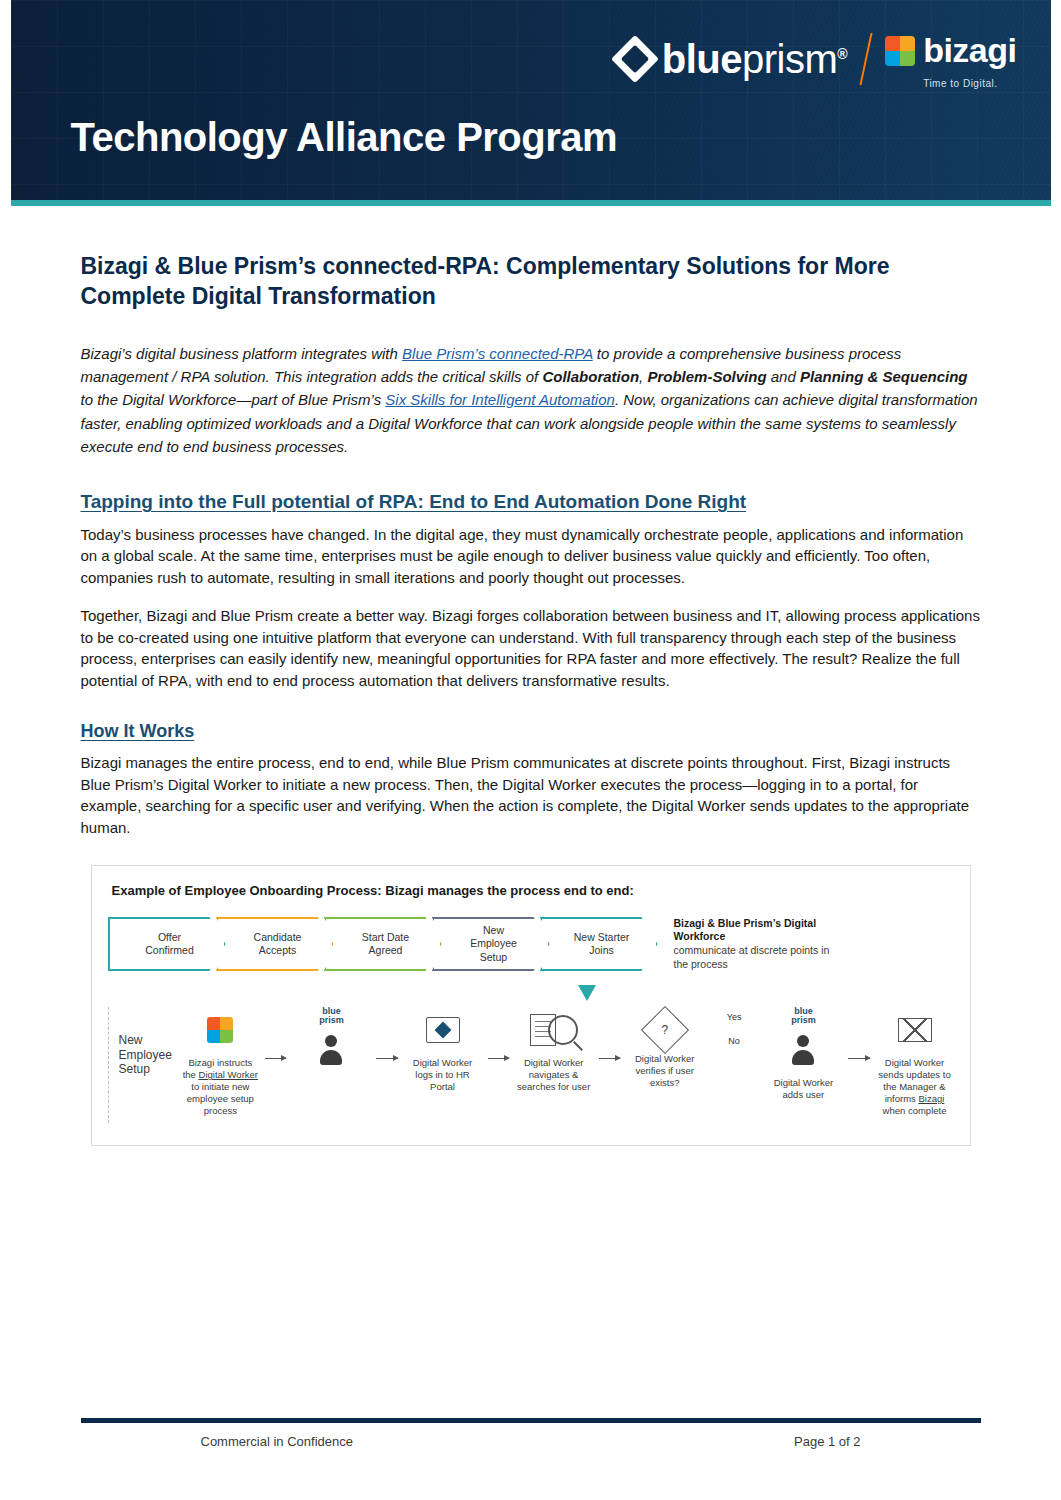blue prism®
bizagi
Time to Digital.
Technology Alliance Program
Bizagi & Blue Prism’s connected-RPA: Complementary Solutions for More Complete Digital Transformation
Bizagi’s digital business platform integrates with Blue Prism’s connected-RPA to provide a comprehensive business process management / RPA solution. This integration adds the critical skills of Collaboration, Problem-Solving and Planning & Sequencing to the Digital Workforce—part of Blue Prism’s Six Skills for Intelligent Automation. Now, organizations can achieve digital transformation faster, enabling optimized workloads and a Digital Workforce that can work alongside people within the same systems to seamlessly execute end to end business processes.
Tapping into the Full potential of RPA: End to End Automation Done Right
Today’s business processes have changed. In the digital age, they must dynamically orchestrate people, applications and information on a global scale. At the same time, enterprises must be agile enough to deliver business value quickly and efficiently. Too often, companies rush to automate, resulting in small iterations and poorly thought out processes.
Together, Bizagi and Blue Prism create a better way. Bizagi forges collaboration between business and IT, allowing process applications to be co-created using one intuitive platform that everyone can understand. With full transparency through each step of the business process, enterprises can easily identify new, meaningful opportunities for RPA faster and more effectively. The result? Realize the full potential of RPA, with end to end process automation that delivers transformative results.
How It Works
Bizagi manages the entire process, end to end, while Blue Prism communicates at discrete points throughout. First, Bizagi instructs Blue Prism’s Digital Worker to initiate a new process. Then, the Digital Worker executes the process—logging in to a portal, for example, searching for a specific user and verifying. When the action is complete, the Digital Worker sends updates to the appropriate human.
Example of Employee Onboarding Process: Bizagi manages the process end to end:
Offer
Confirmed
Candidate
Accepts
Start Date
Agreed
New
Employee
Setup
New Starter
Joins
Bizagi & Blue Prism’s Digital Workforce communicate at discrete points in the process
New
Employee
Setup
Bizagi instructs the Digital Worker to initiate new employee setup process
blue prism
Digital Worker logs in to HR Portal
Digital Worker navigates & searches for user
?
Digital Worker verifies if user exists?
Yes
No
blue prism
Digital Worker adds user
Digital Worker sends updates to the Manager & informs Bizagi when complete
Commercial in Confidence Page 1 of 2